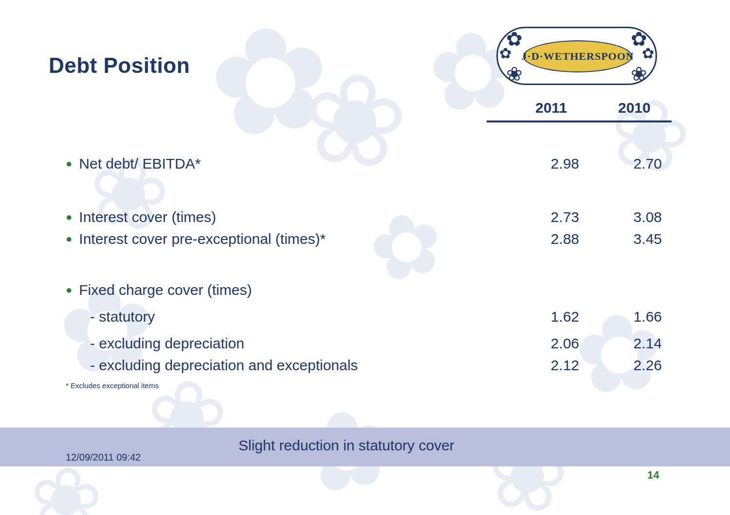✿
❀
✿
❀
✿
❀
✿
❀
✿
❀
✿
❀
Debt Position
✿
✿
❀
❀
✿
✿
J·D·WETHERSPOON
2011 2010
Net debt/ EBITDA*
2.98
2.70
Interest cover (times)
2.73
3.08
Interest cover pre-exceptional (times)*
2.88
3.45
Fixed charge cover (times)
- statutory
1.62
1.66
- excluding depreciation
2.06
2.14
- excluding depreciation and exceptionals
2.12
2.26
* Excludes exceptional items
Slight reduction in statutory cover
12/09/2011 09:42
14